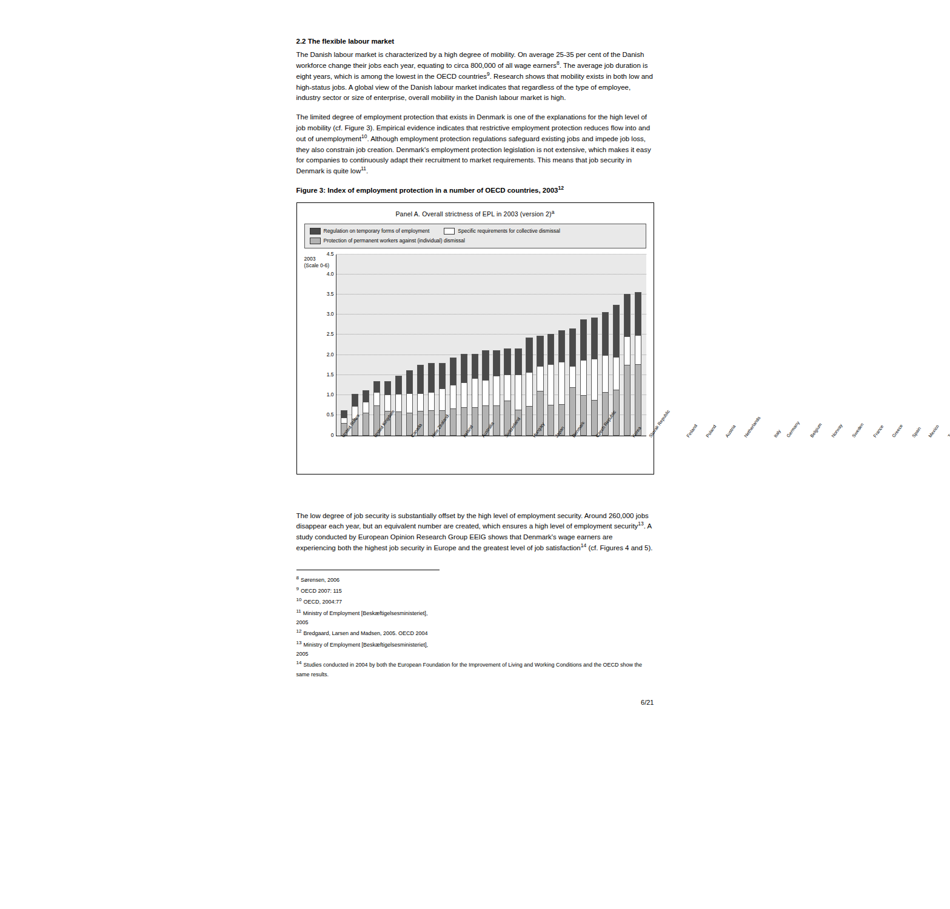2.2 The flexible labour market
The Danish labour market is characterized by a high degree of mobility. On average 25-35 per cent of the Danish workforce change their jobs each year, equating to circa 800,000 of all wage earners8. The average job duration is eight years, which is among the lowest in the OECD countries9. Research shows that mobility exists in both low and high-status jobs. A global view of the Danish labour market indicates that regardless of the type of employee, industry sector or size of enterprise, overall mobility in the Danish labour market is high.
The limited degree of employment protection that exists in Denmark is one of the explanations for the high level of job mobility (cf. Figure 3). Empirical evidence indicates that restrictive employment protection reduces flow into and out of unemployment10. Although employment protection regulations safeguard existing jobs and impede job loss, they also constrain job creation. Denmark's employment protection legislation is not extensive, which makes it easy for companies to continuously adapt their recruitment to market requirements. This means that job security in Denmark is quite low11.
Figure 3: Index of employment protection in a number of OECD countries, 200312
Panel A. Overall strictness of EPL in 2003 (version 2)a
Regulation on temporary forms of employment Specific requirements for collective dismissal
Protection of permanent workers against (individual) dismissal
2003
(Scale 0-6)
4.5
4.0
3.5
3.0
2.5
2.0
1.5
1.0
0.5
0
United States
United Kingdom
Canada
New Zealand
Ireland
Australia
Switzerland
Hungary
Japan
Denmark
Czech Republic
Korea
Slovak Republic
Finland
Poland
Austria
Netherlands
Italy
Germany
Belgium
Norway
Sweden
France
Greece
Spain
Mexico
Turkey
Portugal
The low degree of job security is substantially offset by the high level of employment security. Around 260,000 jobs disappear each year, but an equivalent number are created, which ensures a high level of employment security13. A study conducted by European Opinion Research Group EEIG shows that Denmark's wage earners are experiencing both the highest job security in Europe and the greatest level of job satisfaction14 (cf. Figures 4 and 5).
8 Sørensen, 2006
9 OECD 2007: 115
10 OECD, 2004:77
11 Ministry of Employment [Beskæftigelsesministeriet], 2005
12 Bredgaard, Larsen and Madsen, 2005. OECD 2004
13 Ministry of Employment [Beskæftigelsesministeriet], 2005
14 Studies conducted in 2004 by both the European Foundation for the Improvement of Living and Working Conditions and the OECD show the same results.
6/21